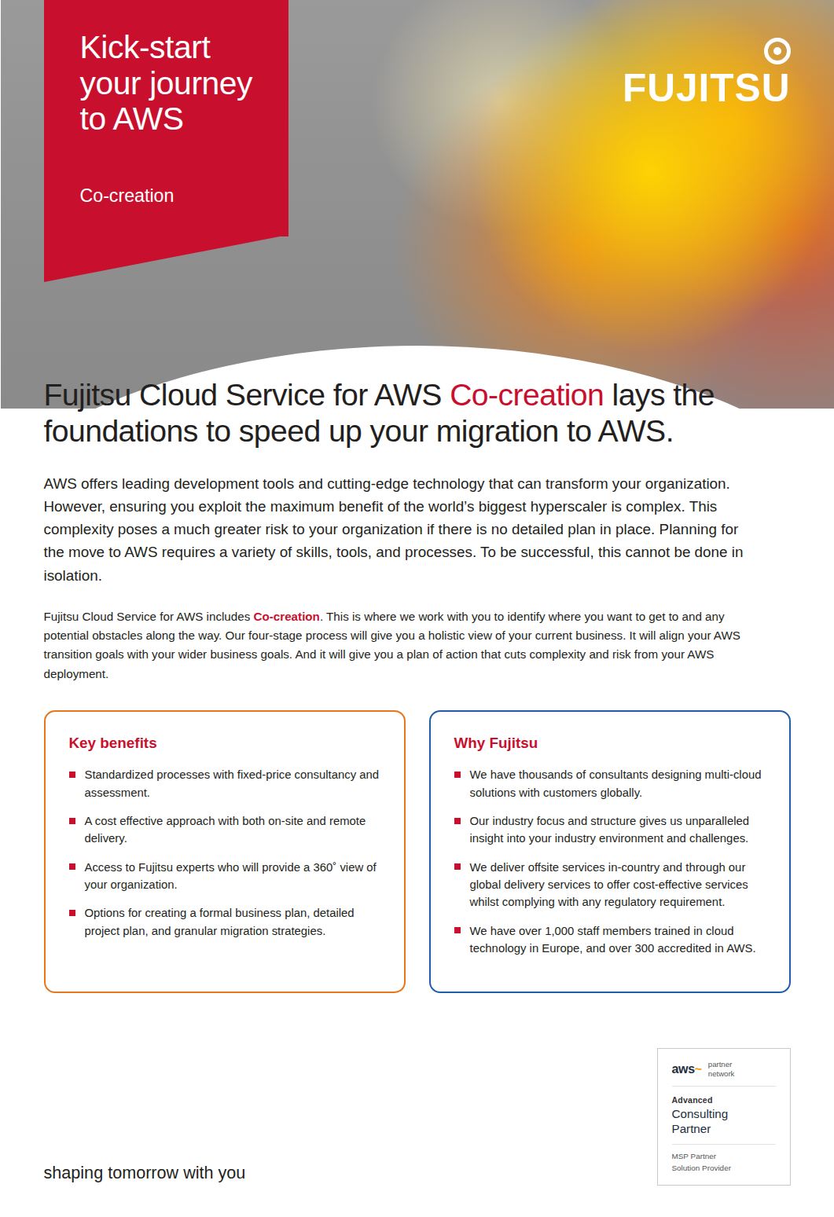Kick-start
your journey
to AWS
Co-creation
FUJITSU
Fujitsu Cloud Service for AWS Co-creation lays the foundations to speed up your migration to AWS.
AWS offers leading development tools and cutting-edge technology that can transform your organization. However, ensuring you exploit the maximum benefit of the world’s biggest hyperscaler is complex. This complexity poses a much greater risk to your organization if there is no detailed plan in place. Planning for the move to AWS requires a variety of skills, tools, and processes. To be successful, this cannot be done in isolation.
Fujitsu Cloud Service for AWS includes Co-creation. This is where we work with you to identify where you want to get to and any potential obstacles along the way. Our four-stage process will give you a holistic view of your current business. It will align your AWS transition goals with your wider business goals. And it will give you a plan of action that cuts complexity and risk from your AWS deployment.
Key benefits
Standardized processes with fixed-price consultancy and assessment.
A cost effective approach with both on-site and remote delivery.
Access to Fujitsu experts who will provide a 360˚ view of your organization.
Options for creating a formal business plan, detailed project plan, and granular migration strategies.
Why Fujitsu
We have thousands of consultants designing multi-cloud solutions with customers globally.
Our industry focus and structure gives us unparalleled insight into your industry environment and challenges.
We deliver offsite services in-country and through our global delivery services to offer cost-effective services whilst complying with any regulatory requirement.
We have over 1,000 staff members trained in cloud technology in Europe, and over 300 accredited in AWS.
shaping tomorrow with you
aws~ partner
network
Advanced
Consulting
Partner
MSP Partner
Solution Provider